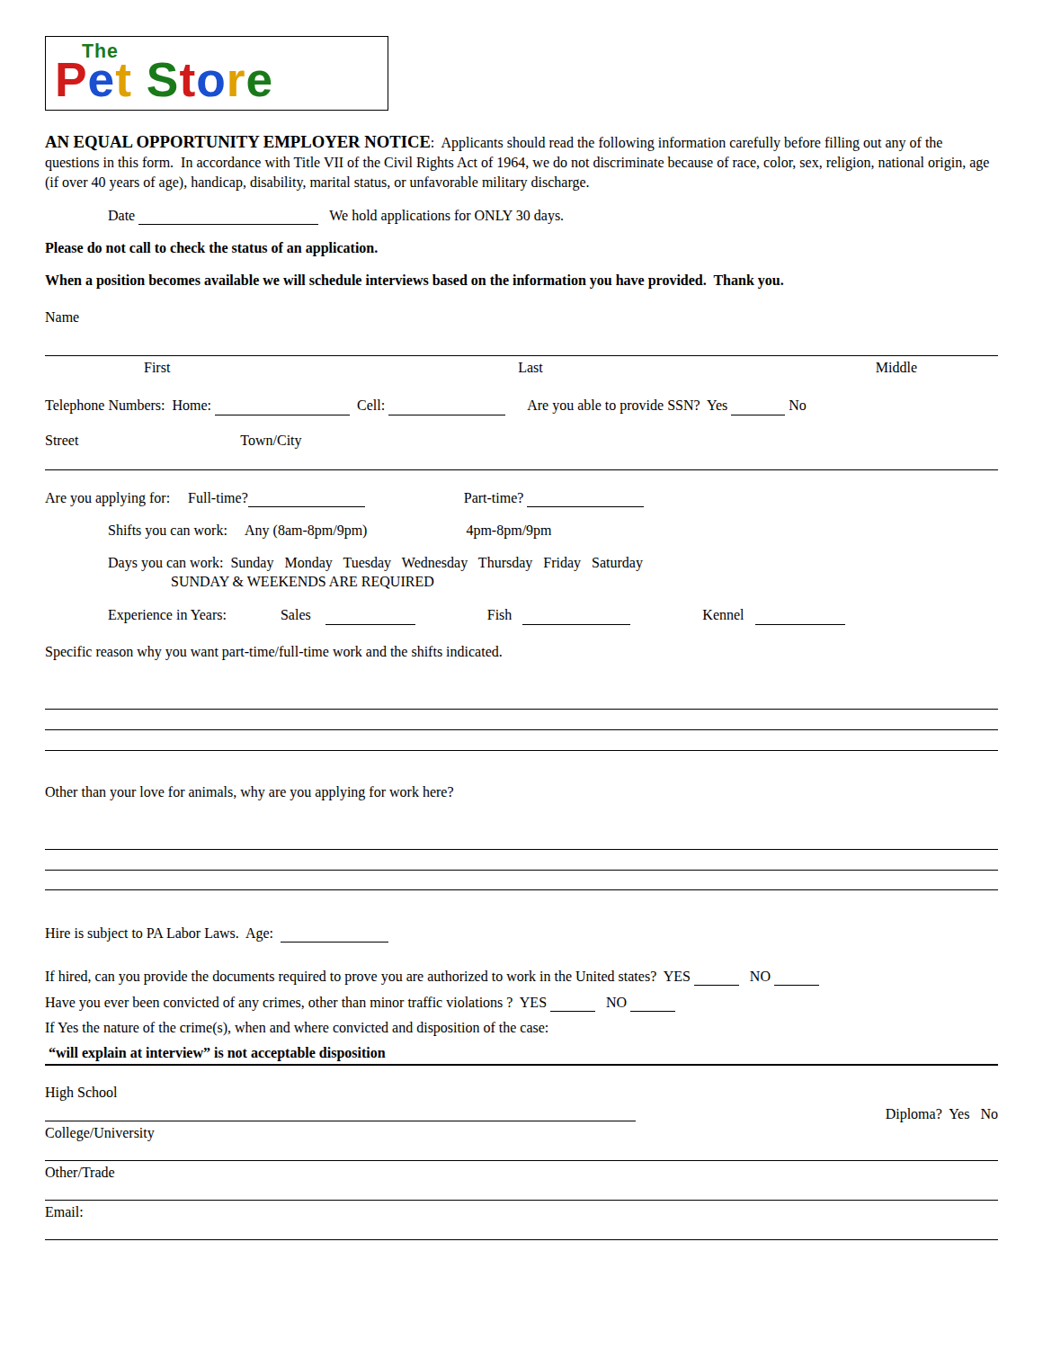The Pet Store
AN EQUAL OPPORTUNITY EMPLOYER NOTICE
: Applicants should read the following information carefully before filling out any of the questions in this form. In accordance with Title VII of the Civil Rights Act of 1964, we do not discriminate because of race, color, sex, religion, national origin, age (if over 40 years of age), handicap, disability, marital status, or unfavorable military discharge.
Date We hold applications for ONLY 30 days.
Please do not call to check the status of an application.
When a position becomes available we will schedule interviews based on the information you have provided. Thank you.
Name
First Last Middle
Telephone Numbers: Home: Cell: Are you able to provide SSN? Yes No
Street Town/City
Are you applying for: Full-time? Part-time?
Shifts you can work: Any (8am-8pm/9pm) 4pm-8pm/9pm
Days you can work: Sunday Monday Tuesday Wednesday Thursday Friday Saturday
SUNDAY & WEEKENDS ARE REQUIRED
Experience in Years: Sales Fish Kennel
Specific reason why you want part-time/full-time work and the shifts indicated.
Other than your love for animals, why are you applying for work here?
Hire is subject to PA Labor Laws. Age:
If hired, can you provide the documents required to prove you are authorized to work in the United states? YES NO
Have you ever been convicted of any crimes, other than minor traffic violations ? YES NO
If Yes the nature of the crime(s), when and where convicted and disposition of the case:
“will explain at interview” is not acceptable disposition
High School
Diploma? Yes No
College/University
Other/Trade
Email: